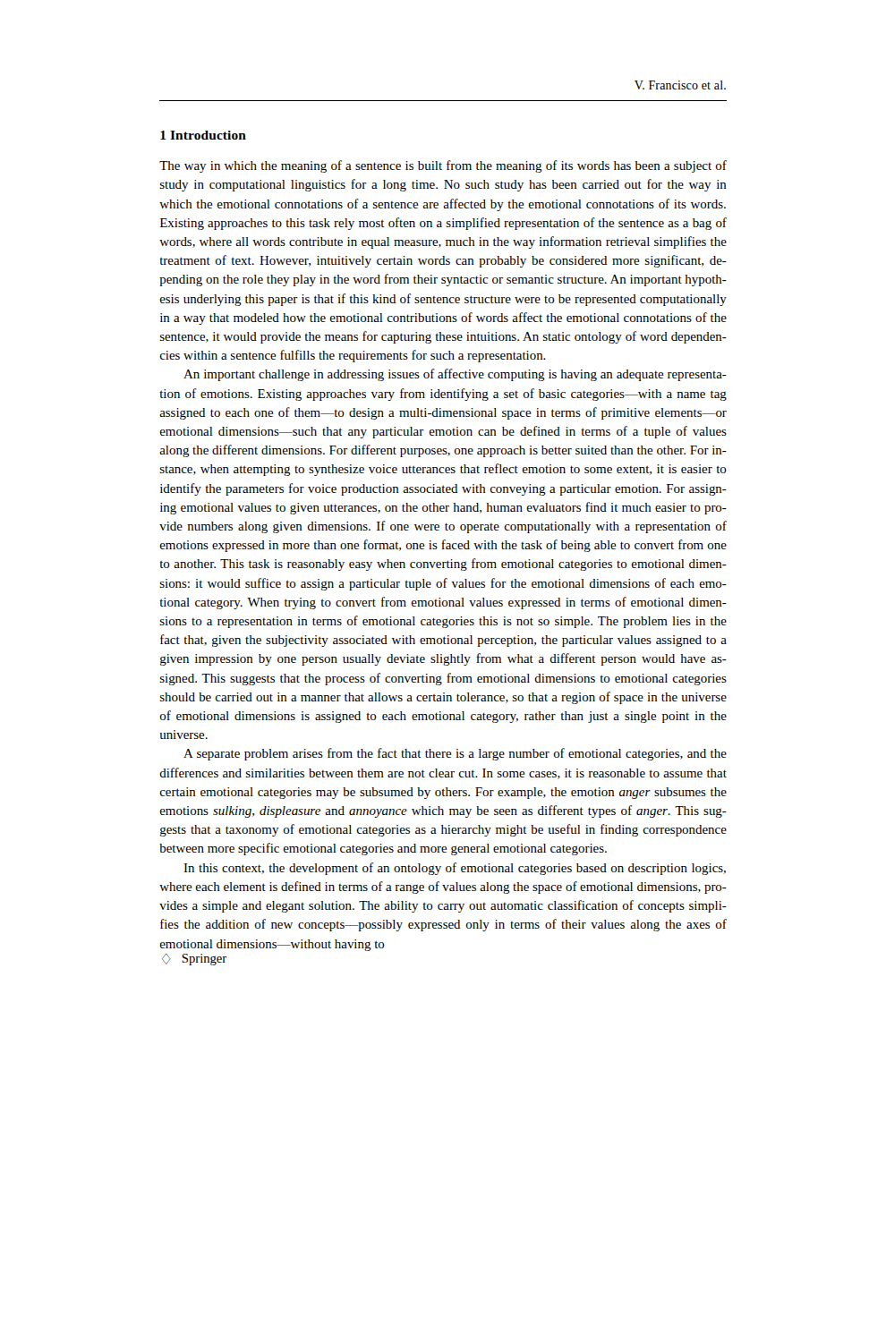V. Francisco et al.
1 Introduction
The way in which the meaning of a sentence is built from the meaning of its words has been a subject of study in computational linguistics for a long time. No such study has been carried out for the way in which the emotional connotations of a sentence are affected by the emotional connotations of its words. Existing approaches to this task rely most often on a simplified representation of the sentence as a bag of words, where all words contribute in equal measure, much in the way information retrieval simplifies the treatment of text. However, intuitively certain words can probably be considered more significant, depending on the role they play in the word from their syntactic or semantic structure. An important hypothesis underlying this paper is that if this kind of sentence structure were to be represented computationally in a way that modeled how the emotional contributions of words affect the emotional connotations of the sentence, it would provide the means for capturing these intuitions. An static ontology of word dependencies within a sentence fulfills the requirements for such a representation.
An important challenge in addressing issues of affective computing is having an adequate representation of emotions. Existing approaches vary from identifying a set of basic categories—with a name tag assigned to each one of them—to design a multi-dimensional space in terms of primitive elements—or emotional dimensions—such that any particular emotion can be defined in terms of a tuple of values along the different dimensions. For different purposes, one approach is better suited than the other. For instance, when attempting to synthesize voice utterances that reflect emotion to some extent, it is easier to identify the parameters for voice production associated with conveying a particular emotion. For assigning emotional values to given utterances, on the other hand, human evaluators find it much easier to provide numbers along given dimensions. If one were to operate computationally with a representation of emotions expressed in more than one format, one is faced with the task of being able to convert from one to another. This task is reasonably easy when converting from emotional categories to emotional dimensions: it would suffice to assign a particular tuple of values for the emotional dimensions of each emotional category. When trying to convert from emotional values expressed in terms of emotional dimensions to a representation in terms of emotional categories this is not so simple. The problem lies in the fact that, given the subjectivity associated with emotional perception, the particular values assigned to a given impression by one person usually deviate slightly from what a different person would have assigned. This suggests that the process of converting from emotional dimensions to emotional categories should be carried out in a manner that allows a certain tolerance, so that a region of space in the universe of emotional dimensions is assigned to each emotional category, rather than just a single point in the universe.
A separate problem arises from the fact that there is a large number of emotional categories, and the differences and similarities between them are not clear cut. In some cases, it is reasonable to assume that certain emotional categories may be subsumed by others. For example, the emotion anger subsumes the emotions sulking, displeasure and annoyance which may be seen as different types of anger. This suggests that a taxonomy of emotional categories as a hierarchy might be useful in finding correspondence between more specific emotional categories and more general emotional categories.
In this context, the development of an ontology of emotional categories based on description logics, where each element is defined in terms of a range of values along the space of emotional dimensions, provides a simple and elegant solution. The ability to carry out automatic classification of concepts simplifies the addition of new concepts—possibly expressed only in terms of their values along the axes of emotional dimensions—without having to
♢ Springer